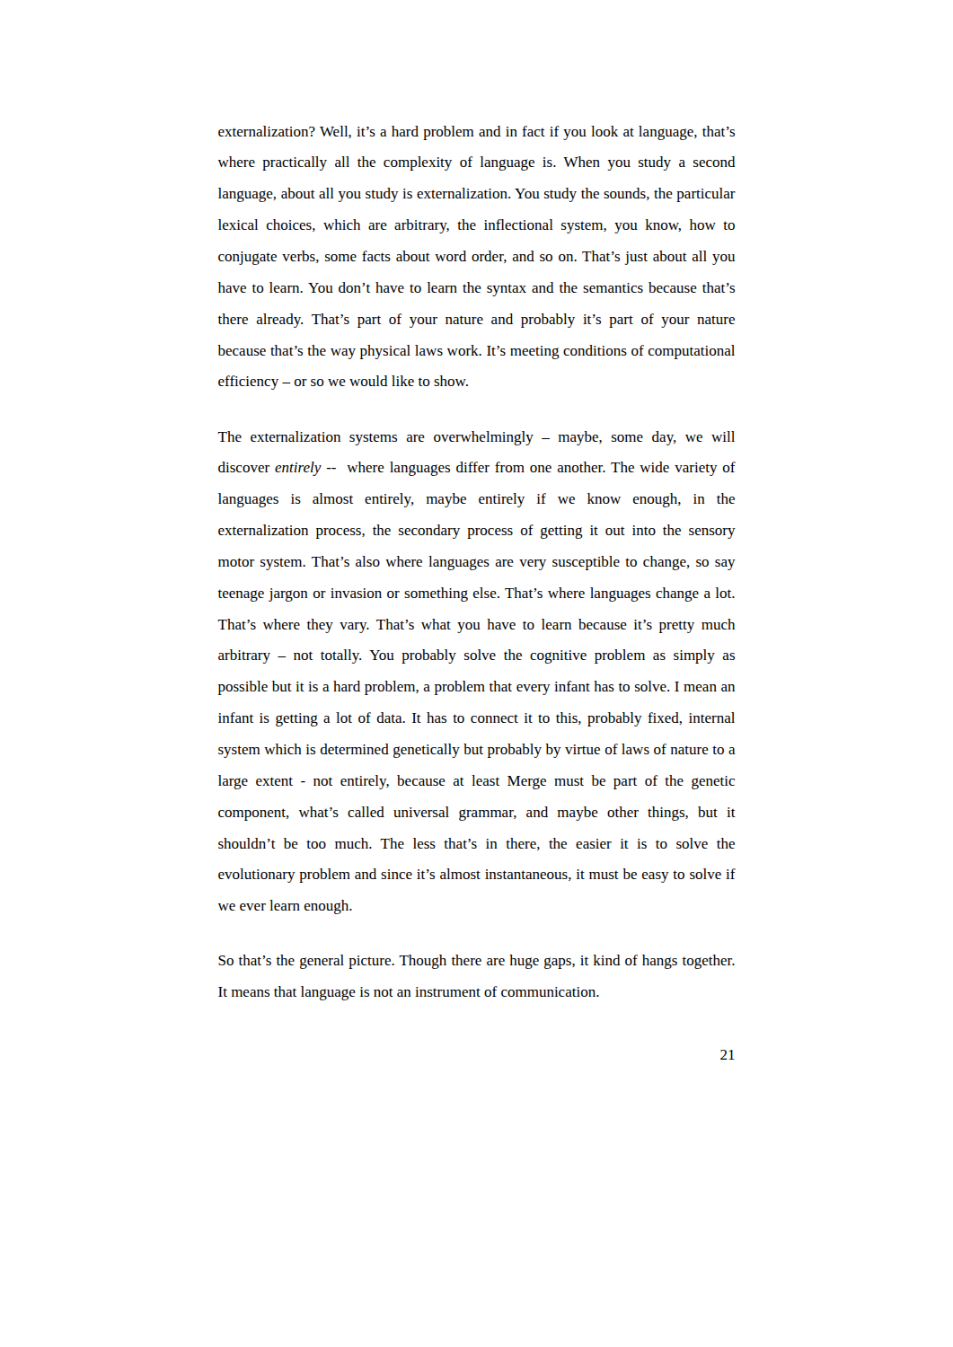externalization? Well, it’s a hard problem and in fact if you look at language, that’s where practically all the complexity of language is. When you study a second language, about all you study is externalization. You study the sounds, the particular lexical choices, which are arbitrary, the inflectional system, you know, how to conjugate verbs, some facts about word order, and so on. That’s just about all you have to learn. You don’t have to learn the syntax and the semantics because that’s there already. That’s part of your nature and probably it’s part of your nature because that’s the way physical laws work. It’s meeting conditions of computational efficiency – or so we would like to show.
The externalization systems are overwhelmingly – maybe, some day, we will discover entirely -- where languages differ from one another. The wide variety of languages is almost entirely, maybe entirely if we know enough, in the externalization process, the secondary process of getting it out into the sensory motor system. That’s also where languages are very susceptible to change, so say teenage jargon or invasion or something else. That’s where languages change a lot. That’s where they vary. That’s what you have to learn because it’s pretty much arbitrary – not totally. You probably solve the cognitive problem as simply as possible but it is a hard problem, a problem that every infant has to solve. I mean an infant is getting a lot of data. It has to connect it to this, probably fixed, internal system which is determined genetically but probably by virtue of laws of nature to a large extent - not entirely, because at least Merge must be part of the genetic component, what’s called universal grammar, and maybe other things, but it shouldn’t be too much. The less that’s in there, the easier it is to solve the evolutionary problem and since it’s almost instantaneous, it must be easy to solve if we ever learn enough.
So that’s the general picture. Though there are huge gaps, it kind of hangs together. It means that language is not an instrument of communication.
21